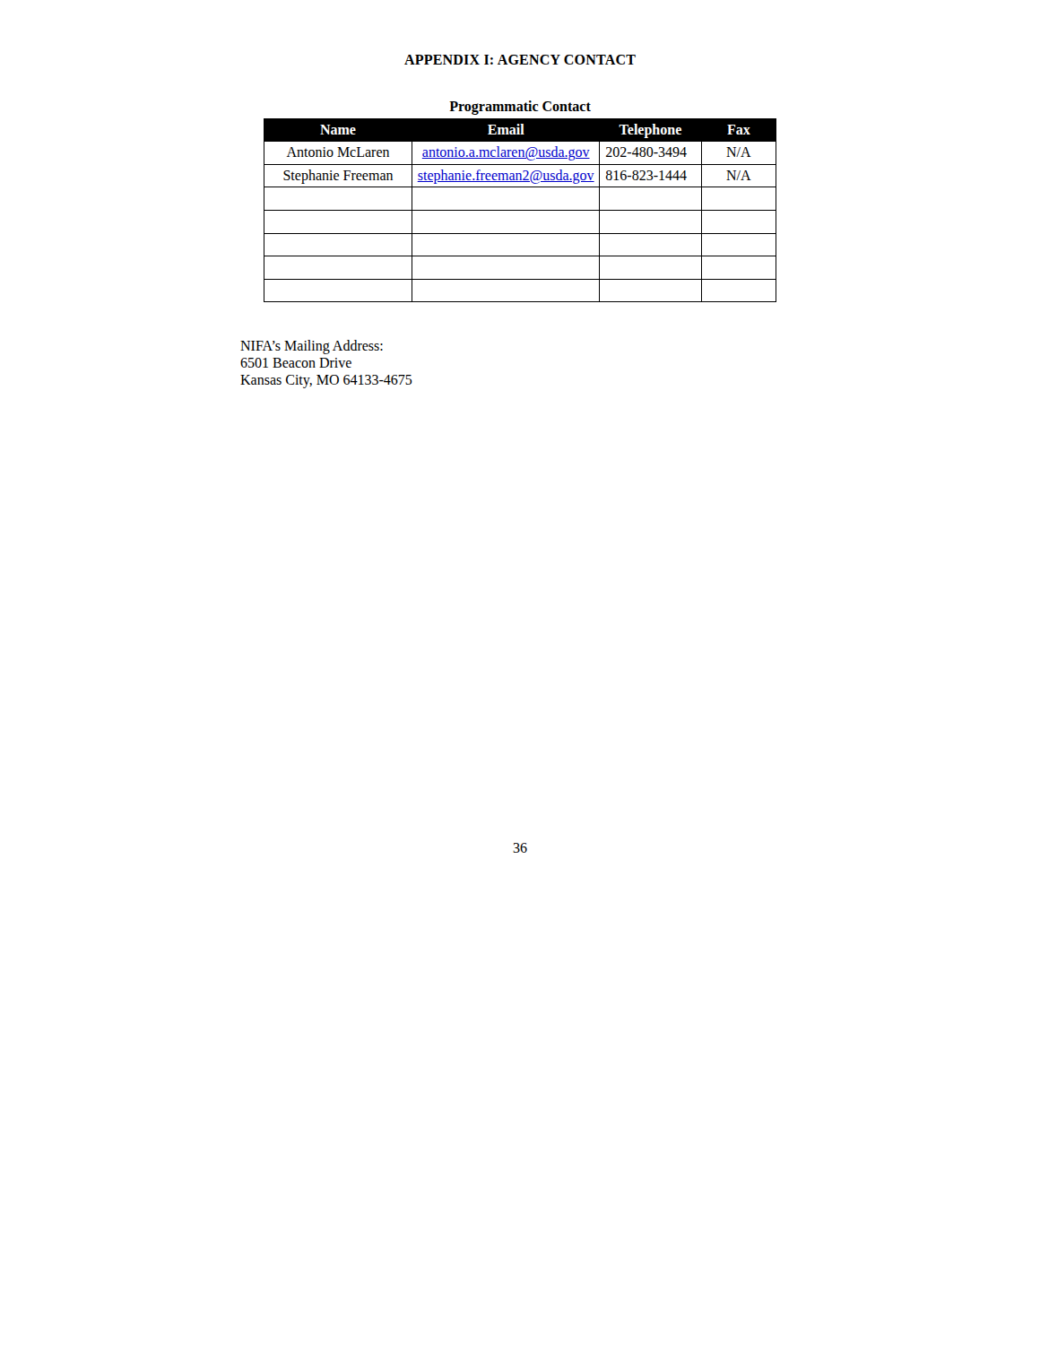APPENDIX I: AGENCY CONTACT
Programmatic Contact
| Name | Email | Telephone | Fax |
| --- | --- | --- | --- |
| Antonio McLaren | antonio.a.mclaren@usda.gov | 202-480-3494 | N/A |
| Stephanie Freeman | stephanie.freeman2@usda.gov | 816-823-1444 | N/A |
NIFA’s Mailing Address:
6501 Beacon Drive
Kansas City, MO 64133-4675
36